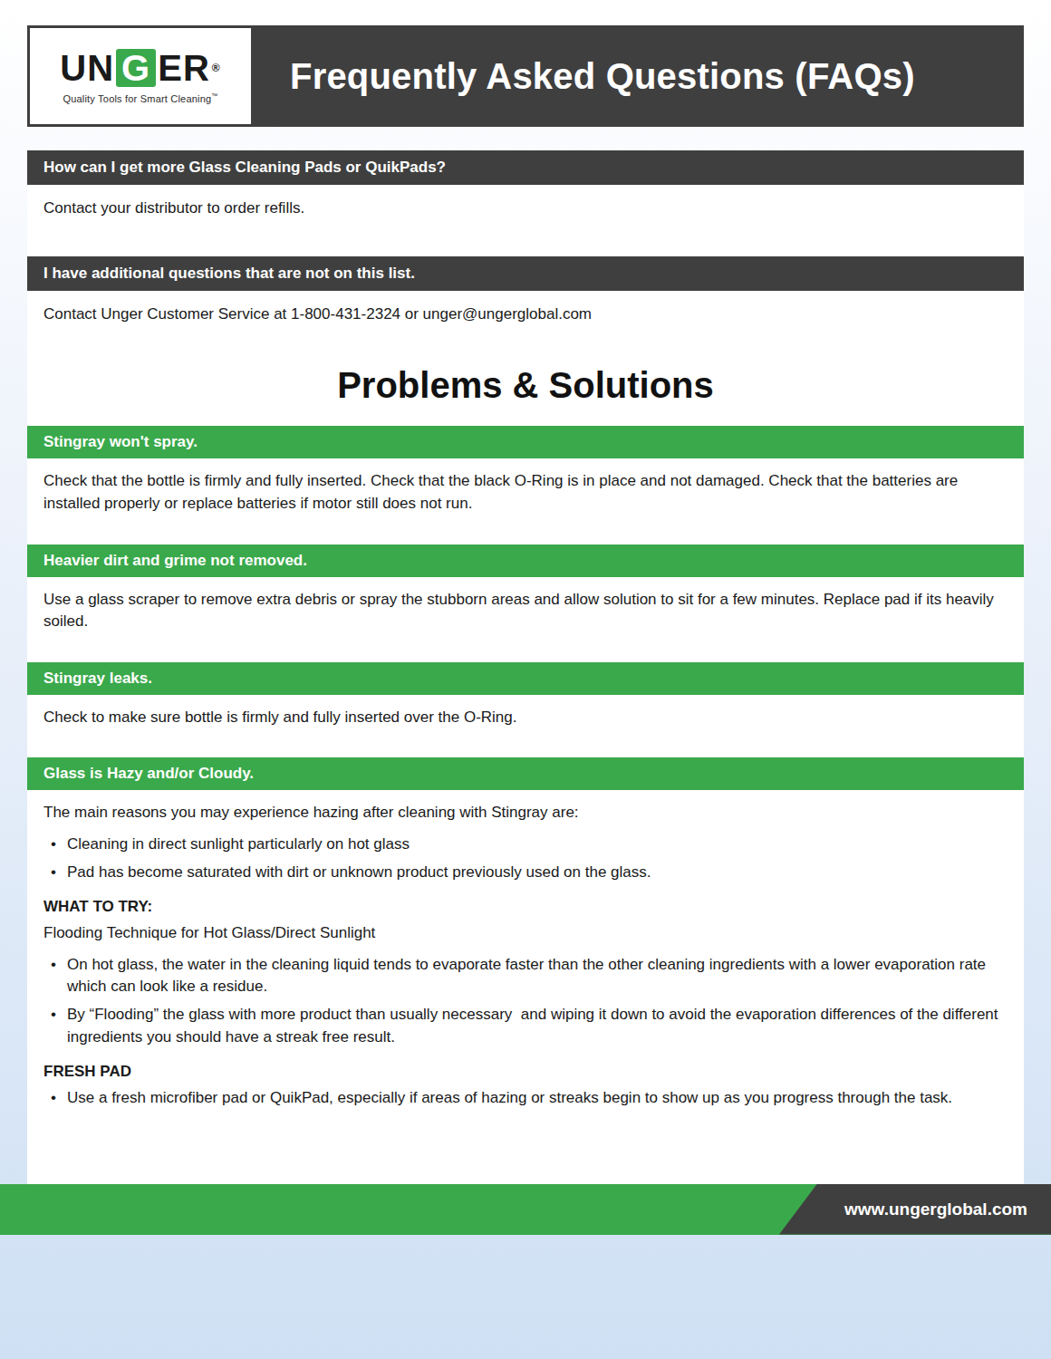UNGER®
Quality Tools for Smart Cleaning™
Frequently Asked Questions (FAQs)
How can I get more Glass Cleaning Pads or QuikPads?
Contact your distributor to order refills.
I have additional questions that are not on this list.
Contact Unger Customer Service at 1-800-431-2324 or unger@ungerglobal.com
Problems & Solutions
Stingray won't spray.
Check that the bottle is firmly and fully inserted. Check that the black O-Ring is in place and not damaged. Check that the batteries are installed properly or replace batteries if motor still does not run.
Heavier dirt and grime not removed.
Use a glass scraper to remove extra debris or spray the stubborn areas and allow solution to sit for a few minutes. Replace pad if its heavily soiled.
Stingray leaks.
Check to make sure bottle is firmly and fully inserted over the O-Ring.
Glass is Hazy and/or Cloudy.
The main reasons you may experience hazing after cleaning with Stingray are:
Cleaning in direct sunlight particularly on hot glass
Pad has become saturated with dirt or unknown product previously used on the glass.
WHAT TO TRY:
Flooding Technique for Hot Glass/Direct Sunlight
On hot glass, the water in the cleaning liquid tends to evaporate faster than the other cleaning ingredients with a lower evaporation rate which can look like a residue.
By “Flooding” the glass with more product than usually necessary and wiping it down to avoid the evaporation differences of the different ingredients you should have a streak free result.
FRESH PAD
Use a fresh microfiber pad or QuikPad, especially if areas of hazing or streaks begin to show up as you progress through the task.
www.ungerglobal.com